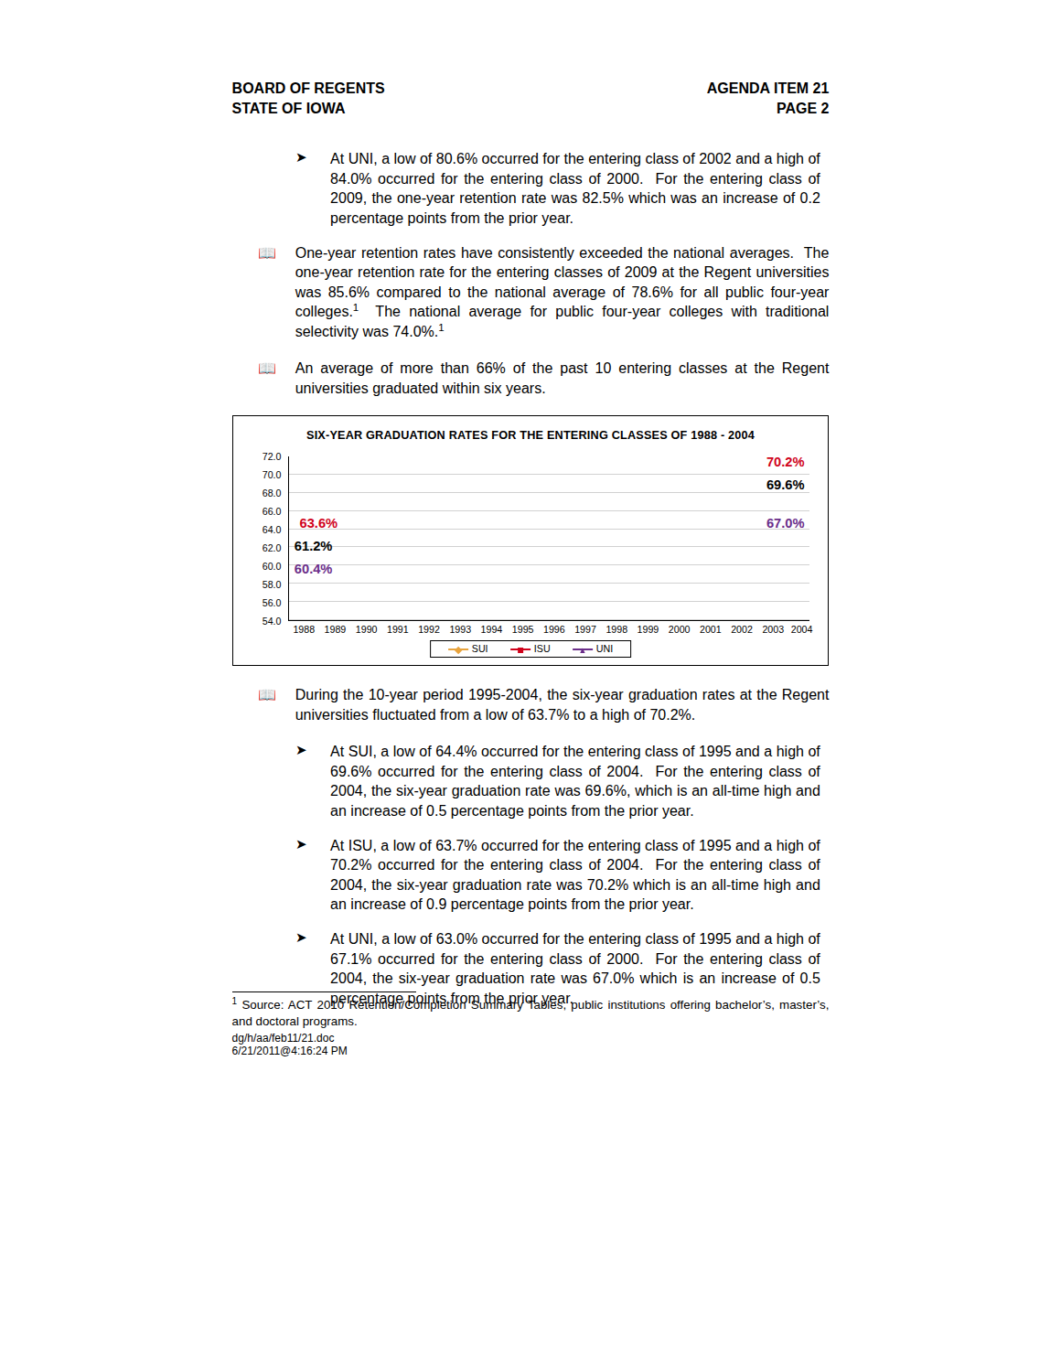| BOARD OF REGENTS | AGENDA ITEM 21 |
| STATE OF IOWA | PAGE 2 |
➤
At UNI, a low of 80.6% occurred for the entering class of 2002 and a high of 84.0% occurred for the entering class of 2000. For the entering class of 2009, the one-year retention rate was 82.5% which was an increase of 0.2 percentage points from the prior year.
📖
One-year retention rates have consistently exceeded the national averages. The one-year retention rate for the entering classes of 2009 at the Regent universities was 85.6% compared to the national average of 78.6% for all public four-year colleges.1 The national average for public four-year colleges with traditional selectivity was 74.0%.1
📖
An average of more than 66% of the past 10 entering classes at the Regent universities graduated within six years.
SIX-YEAR GRADUATION RATES FOR THE ENTERING CLASSES OF 1988 - 2004
72.0 70.0 68.0 66.0 64.0 62.0 60.0 58.0 56.0 54.0
63.6%
61.2%
60.4%
70.2%
69.6%
67.0%
1988 1989 1990 1991 1992 1993 1994 1995 1996 1997 1998 1999 2000 2001 2002 2003 2004
SUI ISU UNI
📖
During the 10-year period 1995-2004, the six-year graduation rates at the Regent universities fluctuated from a low of 63.7% to a high of 70.2%.
➤
At SUI, a low of 64.4% occurred for the entering class of 1995 and a high of 69.6% occurred for the entering class of 2004. For the entering class of 2004, the six-year graduation rate was 69.6%, which is an all-time high and an increase of 0.5 percentage points from the prior year.
➤
At ISU, a low of 63.7% occurred for the entering class of 1995 and a high of 70.2% occurred for the entering class of 2004. For the entering class of 2004, the six-year graduation rate was 70.2% which is an all-time high and an increase of 0.9 percentage points from the prior year.
➤
At UNI, a low of 63.0% occurred for the entering class of 1995 and a high of 67.1% occurred for the entering class of 2000. For the entering class of 2004, the six-year graduation rate was 67.0% which is an increase of 0.5 percentage points from the prior year.
1 Source: ACT 2010 Retention/Completion Summary Tables, public institutions offering bachelor’s, master’s, and doctoral programs.
dg/h/aa/feb11/21.doc
6/21/2011@4:16:24 PM